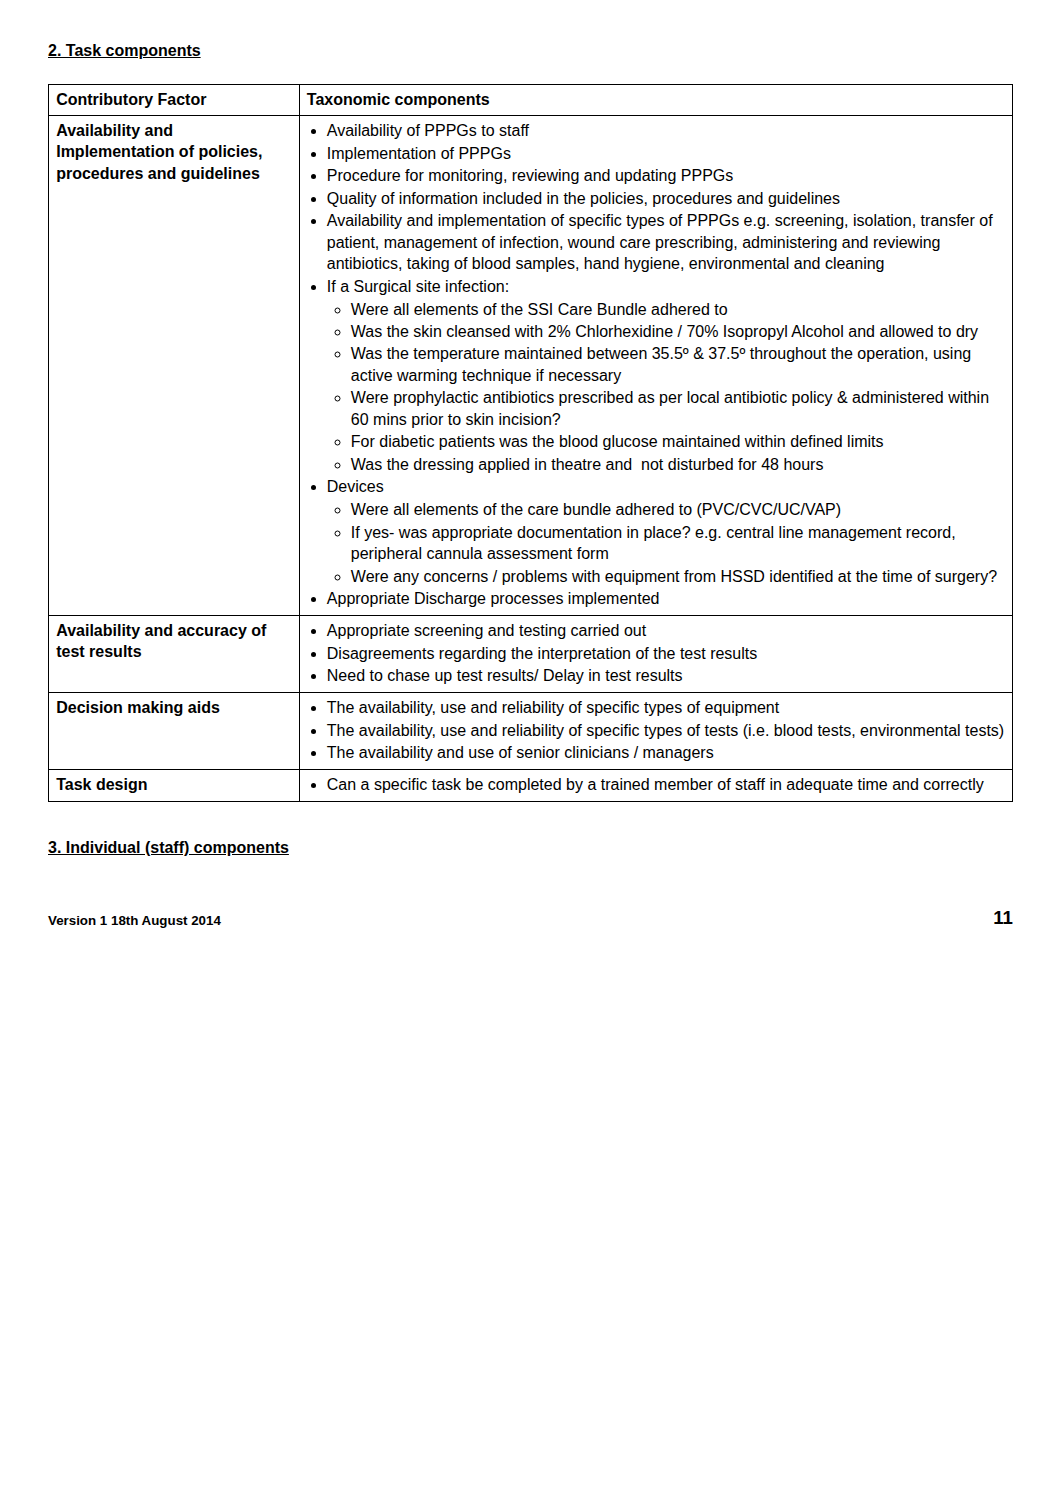2. Task components
| Contributory Factor | Taxonomic components |
| --- | --- |
| Availability and Implementation of policies, procedures and guidelines | Availability of PPPGs to staff Implementation of PPPGs Procedure for monitoring, reviewing and updating PPPGs Quality of information included in the policies, procedures and guidelines Availability and implementation of specific types of PPPGs e.g. screening, isolation, transfer of patient, management of infection, wound care prescribing, administering and reviewing antibiotics, taking of blood samples, hand hygiene, environmental and cleaning If a Surgical site infection: Were all elements of the SSI Care Bundle adhered to Was the skin cleansed with 2% Chlorhexidine / 70% Isopropyl Alcohol and allowed to dry Was the temperature maintained between 35.5º & 37.5º throughout the operation, using active warming technique if necessary Were prophylactic antibiotics prescribed as per local antibiotic policy & administered within 60 mins prior to skin incision? For diabetic patients was the blood glucose maintained within defined limits Was the dressing applied in theatre and not disturbed for 48 hours Devices Were all elements of the care bundle adhered to (PVC/CVC/UC/VAP) If yes- was appropriate documentation in place? e.g. central line management record, peripheral cannula assessment form Were any concerns / problems with equipment from HSSD identified at the time of surgery? Appropriate Discharge processes implemented |
| Availability and accuracy of test results | Appropriate screening and testing carried out Disagreements regarding the interpretation of the test results Need to chase up test results/ Delay in test results |
| Decision making aids | The availability, use and reliability of specific types of equipment The availability, use and reliability of specific types of tests (i.e. blood tests, environmental tests) The availability and use of senior clinicians / managers |
| Task design | Can a specific task be completed by a trained member of staff in adequate time and correctly |
3. Individual (staff) components
Version 1 18th August 2014 11